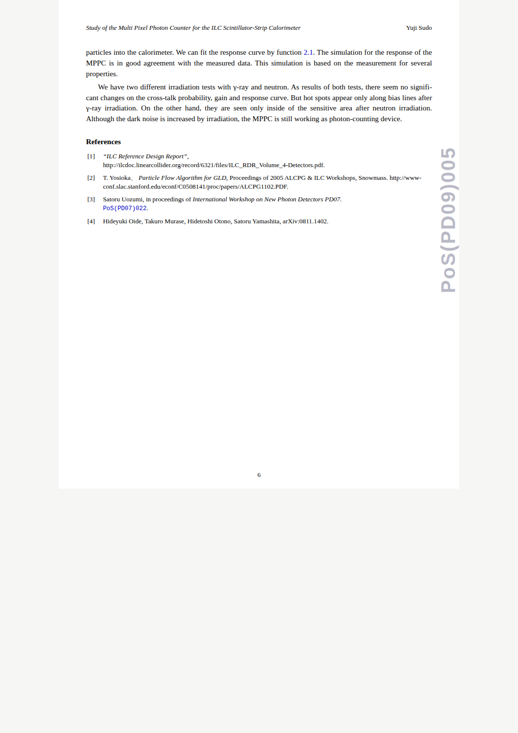PoS(PD09)005
Study of the Multi Pixel Photon Counter for the ILC Scintillator-Strip Calorimeter Yuji Sudo
particles into the calorimeter. We can fit the response curve by function 2.1. The simulation for the response of the MPPC is in good agreement with the measured data. This simulation is based on the measurement for several properties.
We have two different irradiation tests with γ-ray and neutron. As results of both tests, there seem no significant changes on the cross-talk probability, gain and response curve. But hot spots appear only along bias lines after γ-ray irradiation. On the other hand, they are seen only inside of the sensitive area after neutron irradiation. Although the dark noise is increased by irradiation, the MPPC is still working as photon-counting device.
References
[1]“ILC Reference Design Report”,
http://ilcdoc.linearcollider.org/record/6321/files/ILC_RDR_Volume_4-Detectors.pdf.
[2] T. Yosioka、 Particle Flow Algorithm for GLD, Proceedings of 2005 ALCPG & ILC Workshops, Snowmass. http://www-conf.slac.stanford.edu/econf/C0508141/proc/papers/ALCPG1102.PDF.
[3] Satoru Uozumi, in proceedings of International Workshop on New Photon Detectors PD07.
PoS(PD07)022.
[4] Hideyuki Oide, Takuro Murase, Hidetoshi Otono, Satoru Yamashita, arXiv:0811.1402.
6